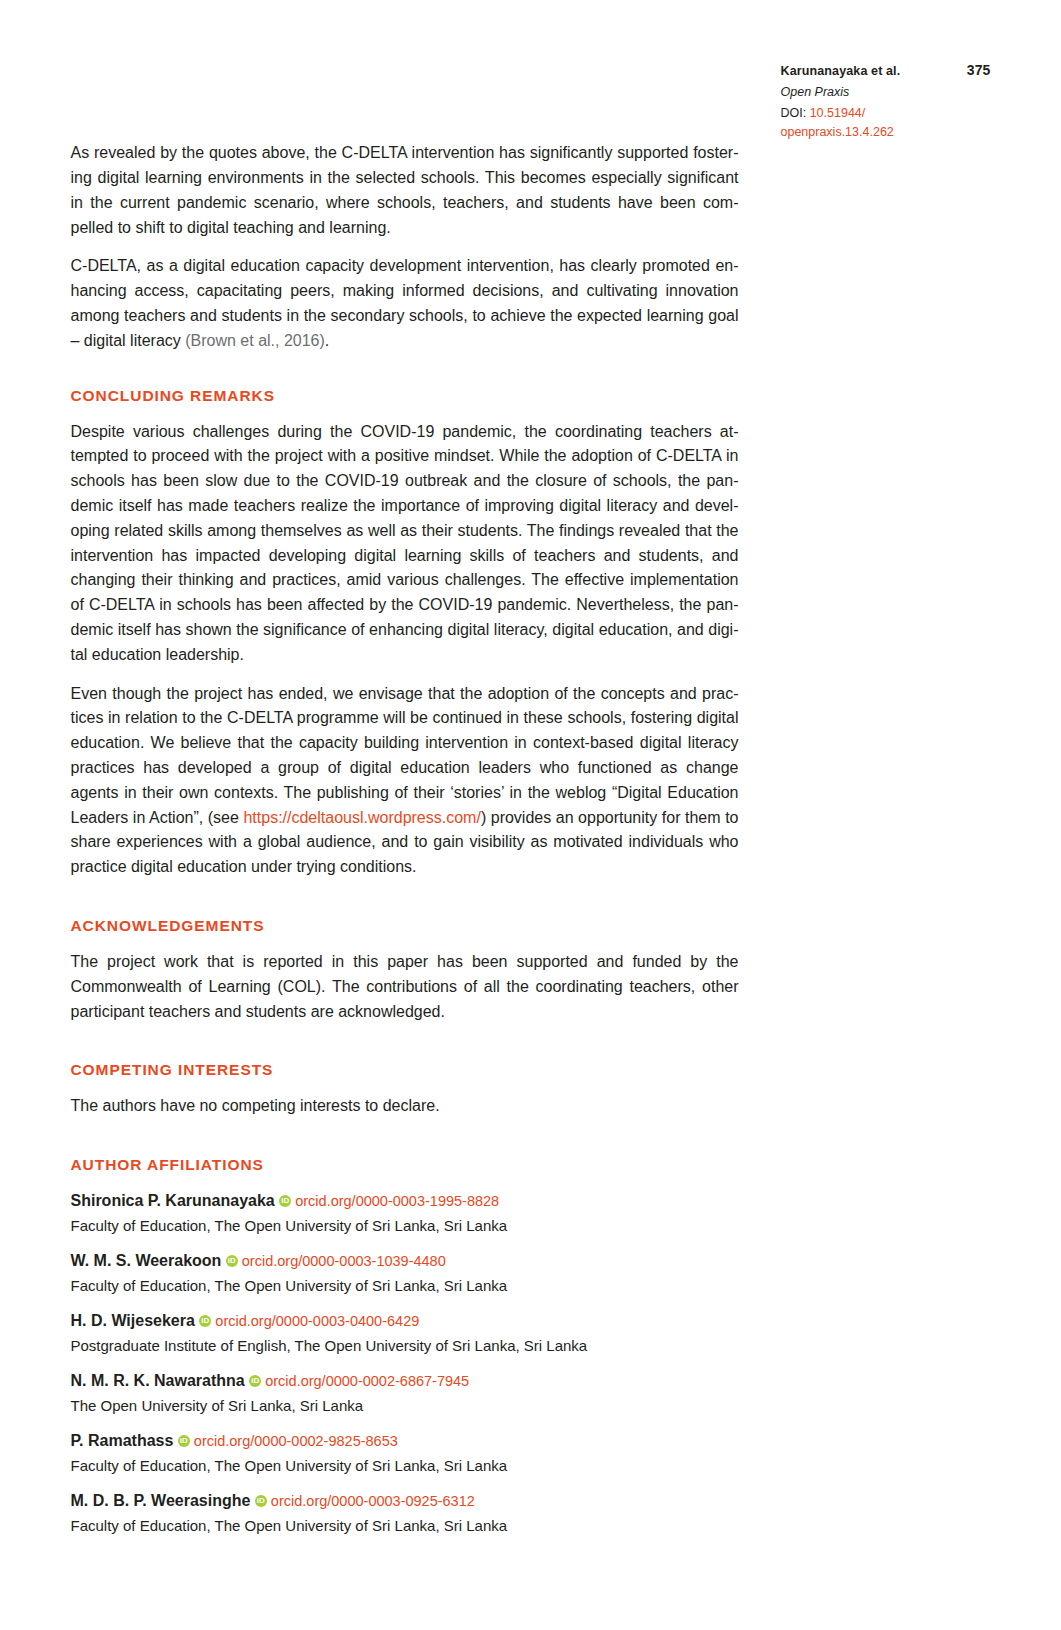Karunanayaka et al. 375
Open Praxis
DOI: 10.51944/
openpraxis.13.4.262
As revealed by the quotes above, the C-DELTA intervention has significantly supported fostering digital learning environments in the selected schools. This becomes especially significant in the current pandemic scenario, where schools, teachers, and students have been compelled to shift to digital teaching and learning.
C-DELTA, as a digital education capacity development intervention, has clearly promoted enhancing access, capacitating peers, making informed decisions, and cultivating innovation among teachers and students in the secondary schools, to achieve the expected learning goal – digital literacy (Brown et al., 2016).
Concluding Remarks
Despite various challenges during the COVID-19 pandemic, the coordinating teachers attempted to proceed with the project with a positive mindset. While the adoption of C-DELTA in schools has been slow due to the COVID-19 outbreak and the closure of schools, the pandemic itself has made teachers realize the importance of improving digital literacy and developing related skills among themselves as well as their students. The findings revealed that the intervention has impacted developing digital learning skills of teachers and students, and changing their thinking and practices, amid various challenges. The effective implementation of C-DELTA in schools has been affected by the COVID-19 pandemic. Nevertheless, the pandemic itself has shown the significance of enhancing digital literacy, digital education, and digital education leadership.
Even though the project has ended, we envisage that the adoption of the concepts and practices in relation to the C-DELTA programme will be continued in these schools, fostering digital education. We believe that the capacity building intervention in context-based digital literacy practices has developed a group of digital education leaders who functioned as change agents in their own contexts. The publishing of their ‘stories’ in the weblog “Digital Education Leaders in Action”, (see https://cdeltaousl.wordpress.com/) provides an opportunity for them to share experiences with a global audience, and to gain visibility as motivated individuals who practice digital education under trying conditions.
Acknowledgements
The project work that is reported in this paper has been supported and funded by the Commonwealth of Learning (COL). The contributions of all the coordinating teachers, other participant teachers and students are acknowledged.
Competing Interests
The authors have no competing interests to declare.
Author Affiliations
Shironica P. Karunanayaka orcid.org/0000-0003-1995-8828 Faculty of Education, The Open University of Sri Lanka, Sri Lanka
W. M. S. Weerakoon orcid.org/0000-0003-1039-4480 Faculty of Education, The Open University of Sri Lanka, Sri Lanka
H. D. Wijesekera orcid.org/0000-0003-0400-6429 Postgraduate Institute of English, The Open University of Sri Lanka, Sri Lanka
N. M. R. K. Nawarathna orcid.org/0000-0002-6867-7945 The Open University of Sri Lanka, Sri Lanka
P. Ramathass orcid.org/0000-0002-9825-8653 Faculty of Education, The Open University of Sri Lanka, Sri Lanka
M. D. B. P. Weerasinghe orcid.org/0000-0003-0925-6312 Faculty of Education, The Open University of Sri Lanka, Sri Lanka